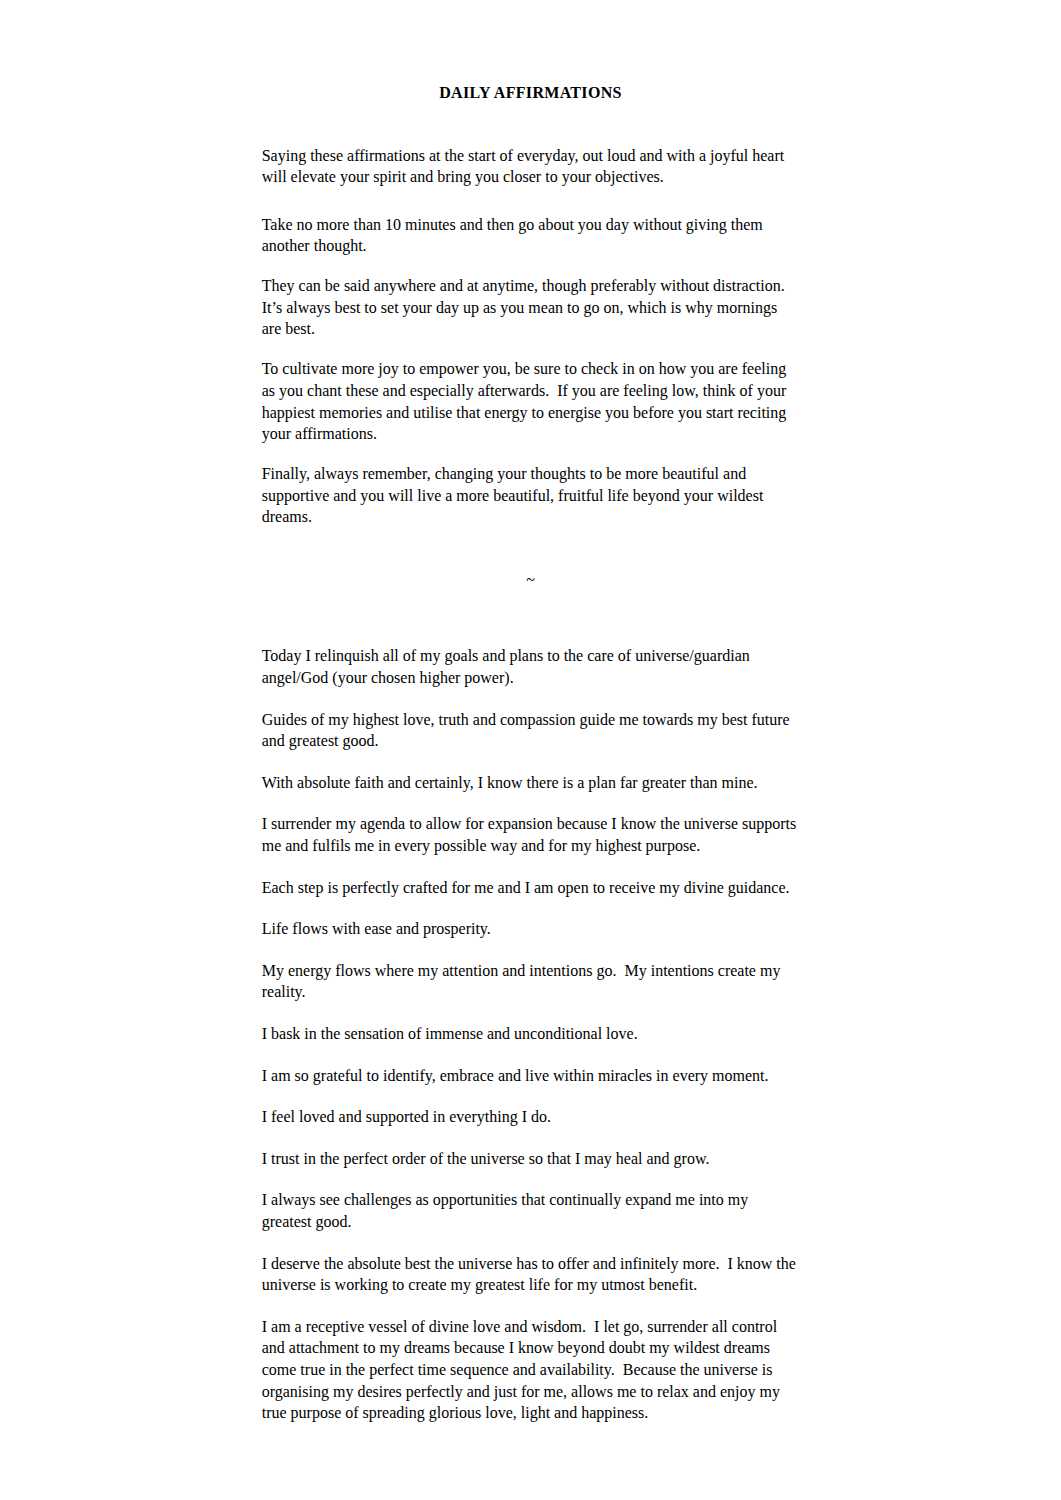Daily Affirmations
Saying these affirmations at the start of everyday, out loud and with a joyful heart will elevate your spirit and bring you closer to your objectives.
Take no more than 10 minutes and then go about you day without giving them another thought.
They can be said anywhere and at anytime, though preferably without distraction. It’s always best to set your day up as you mean to go on, which is why mornings are best.
To cultivate more joy to empower you, be sure to check in on how you are feeling as you chant these and especially afterwards. If you are feeling low, think of your happiest memories and utilise that energy to energise you before you start reciting your affirmations.
Finally, always remember, changing your thoughts to be more beautiful and supportive and you will live a more beautiful, fruitful life beyond your wildest dreams.
~
Today I relinquish all of my goals and plans to the care of universe/guardian angel/God (your chosen higher power).
Guides of my highest love, truth and compassion guide me towards my best future and greatest good.
With absolute faith and certainly, I know there is a plan far greater than mine.
I surrender my agenda to allow for expansion because I know the universe supports me and fulfils me in every possible way and for my highest purpose.
Each step is perfectly crafted for me and I am open to receive my divine guidance.
Life flows with ease and prosperity.
My energy flows where my attention and intentions go. My intentions create my reality.
I bask in the sensation of immense and unconditional love.
I am so grateful to identify, embrace and live within miracles in every moment.
I feel loved and supported in everything I do.
I trust in the perfect order of the universe so that I may heal and grow.
I always see challenges as opportunities that continually expand me into my greatest good.
I deserve the absolute best the universe has to offer and infinitely more. I know the universe is working to create my greatest life for my utmost benefit.
I am a receptive vessel of divine love and wisdom. I let go, surrender all control and attachment to my dreams because I know beyond doubt my wildest dreams come true in the perfect time sequence and availability. Because the universe is organising my desires perfectly and just for me, allows me to relax and enjoy my true purpose of spreading glorious love, light and happiness.